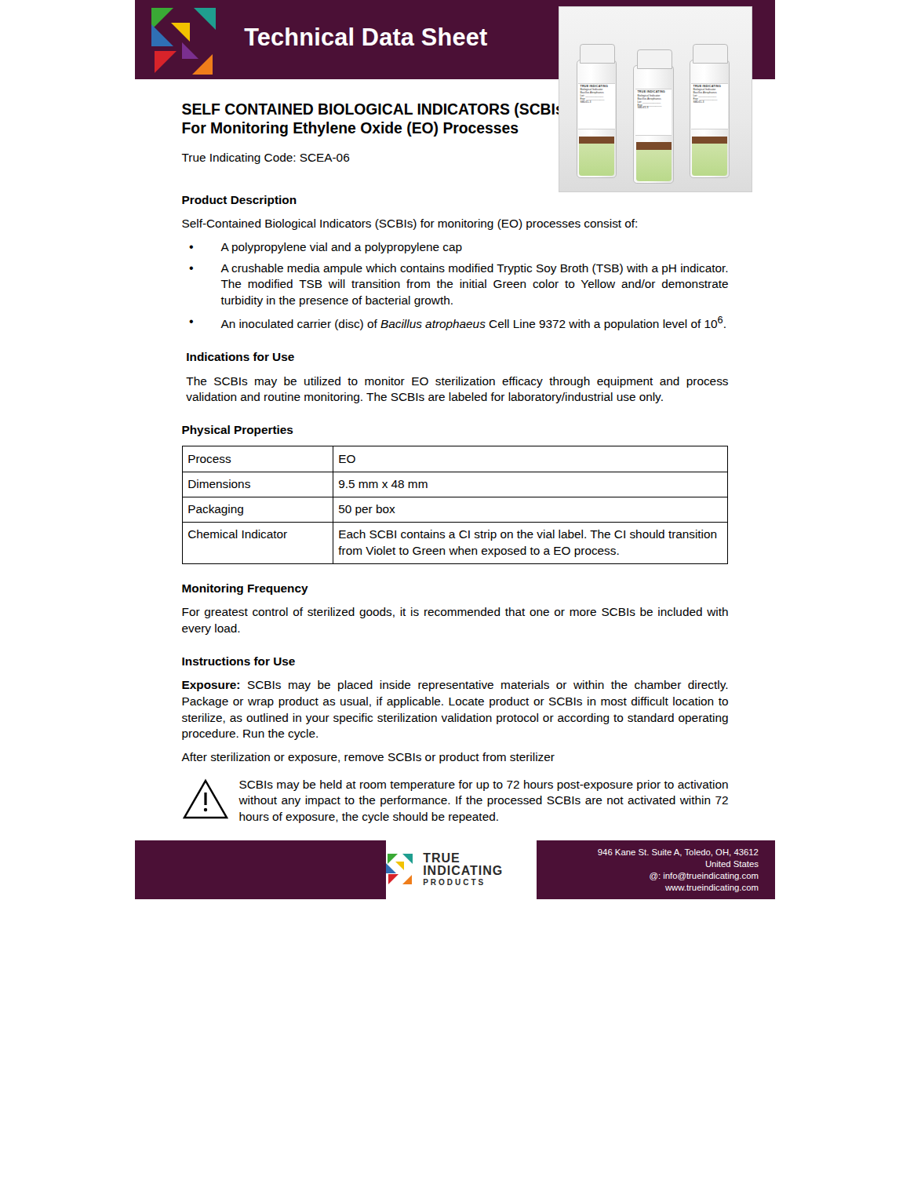Technical Data Sheet
TRUE INDICATING Biological Indicator Bacillus Atrophaeus Lot: ____________ Exp: ____________ SBD41-3
TRUE INDICATING Biological Indicator Bacillus Atrophaeus Lot: ____________ Exp: ____________ SBD41-3
TRUE INDICATING Biological Indicator Bacillus Atrophaeus Lot: ____________ Exp: ____________ SBD41-3
SELF CONTAINED BIOLOGICAL INDICATORS (SCBIs)
For Monitoring Ethylene Oxide (EO) Processes
True Indicating Code: SCEA-06
Product Description
Self-Contained Biological Indicators (SCBIs) for monitoring (EO) processes consist of:
A polypropylene vial and a polypropylene cap
A crushable media ampule which contains modified Tryptic Soy Broth (TSB) with a pH indicator. The modified TSB will transition from the initial Green color to Yellow and/or demonstrate turbidity in the presence of bacterial growth.
An inoculated carrier (disc) of Bacillus atrophaeus Cell Line 9372 with a population level of 106.
Indications for Use
The SCBIs may be utilized to monitor EO sterilization efficacy through equipment and process validation and routine monitoring. The SCBIs are labeled for laboratory/industrial use only.
Physical Properties
| Process | EO |
| Dimensions | 9.5 mm x 48 mm |
| Packaging | 50 per box |
| Chemical Indicator | Each SCBI contains a CI strip on the vial label. The CI should transition from Violet to Green when exposed to a EO process. |
Monitoring Frequency
For greatest control of sterilized goods, it is recommended that one or more SCBIs be included with every load.
Instructions for Use
Exposure: SCBIs may be placed inside representative materials or within the chamber directly. Package or wrap product as usual, if applicable. Locate product or SCBIs in most difficult location to sterilize, as outlined in your specific sterilization validation protocol or according to standard operating procedure. Run the cycle.
After sterilization or exposure, remove SCBIs or product from sterilizer
SCBIs may be held at room temperature for up to 72 hours post-exposure prior to activation without any impact to the performance. If the processed SCBIs are not activated within 72 hours of exposure, the cycle should be repeated.
TRUE INDICATINGPRODUCTS
946 Kane St. Suite A, Toledo, OH, 43612
United States
@: info@trueindicating.com
www.trueindicating.com